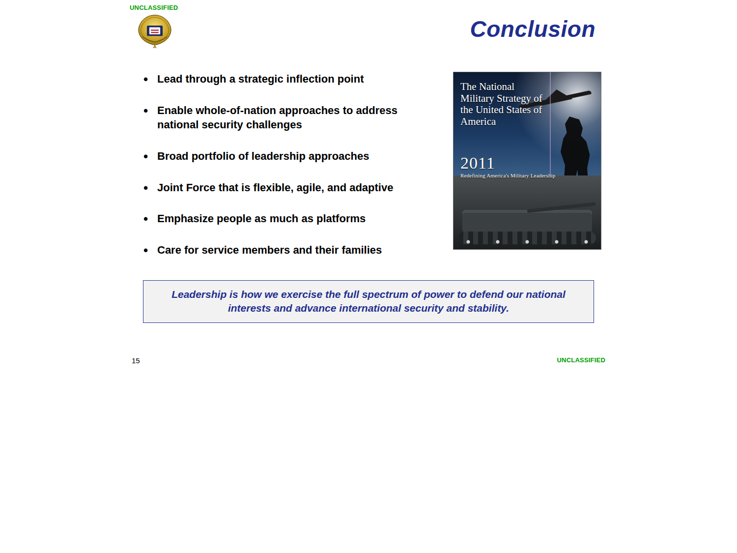UNCLASSIFIED
Conclusion
Lead through a strategic inflection point
Enable whole-of-nation approaches to address national security challenges
Broad portfolio of leadership approaches
Joint Force that is flexible, agile, and adaptive
Emphasize people as much as platforms
Care for service members and their families
The National
Military Strategy of
the United States of
America
2011
Redefining America's Military Leadership
Leadership is how we exercise the full spectrum of power to defend our national interests and advance international security and stability.
15
UNCLASSIFIED